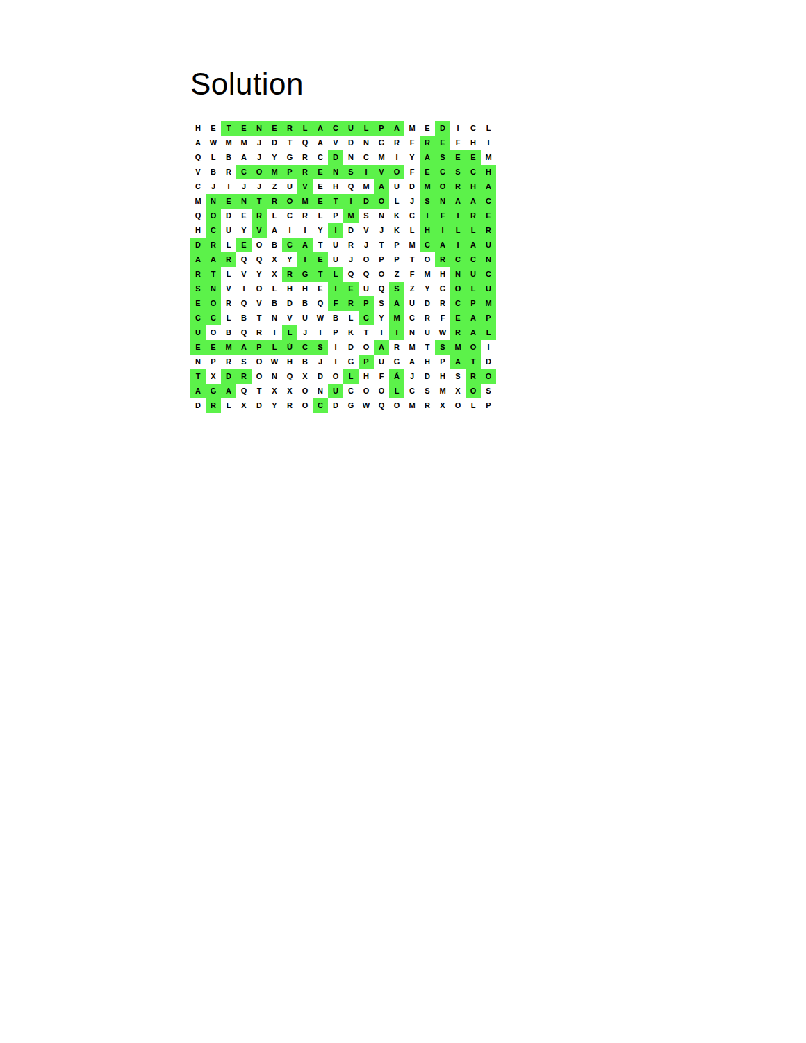Solution
| H | E | T | E | N | E | R | L | A | C | U | L | P | A | M | E | D | I | C | L |
| A | W | M | M | J | D | T | Q | A | V | D | N | G | R | F | R | E | F | H | I |
| Q | L | B | A | J | Y | G | R | C | D | N | C | M | I | Y | A | S | E | E | M |
| V | B | R | C | O | M | P | R | E | N | S | I | V | O | F | E | C | S | C | H |
| C | J | I | J | J | Z | U | V | E | H | Q | M | A | U | D | M | O | R | H | A |
| M | N | E | N | T | R | O | M | E | T | I | D | O | L | J | S | N | A | A | C |
| Q | O | D | E | R | L | C | R | L | P | M | S | N | K | C | I | F | I | R | E |
| H | C | U | Y | V | A | I | I | Y | I | D | V | J | K | L | H | I | L | L | R |
| D | R | L | E | O | B | C | A | T | U | R | J | T | P | M | C | A | I | A | U |
| A | A | R | Q | Q | X | Y | I | E | U | J | O | P | P | T | O | R | C | C | N |
| R | T | L | V | Y | X | R | G | T | L | Q | Q | O | Z | F | M | H | N | U | C |
| S | N | V | I | O | L | H | H | E | I | E | U | Q | S | Z | Y | G | O | L | U |
| E | O | R | Q | V | B | D | B | Q | F | R | P | S | A | U | D | R | C | P | M |
| C | C | L | B | T | N | V | U | W | B | L | C | Y | M | C | R | F | E | A | P |
| U | O | B | Q | R | I | L | J | I | P | K | T | I | I | N | U | W | R | A | L |
| E | E | M | A | P | L | Ú | C | S | I | D | O | A | R | M | T | S | M | O | I |
| N | P | R | S | O | W | H | B | J | I | G | P | U | G | A | H | P | A | T | D |
| T | X | D | R | O | N | Q | X | D | O | L | H | F | Á | J | D | H | S | R | O |
| A | G | A | Q | T | X | X | O | N | U | C | O | O | L | C | S | M | X | O | S |
| D | R | L | X | D | Y | R | O | C | D | G | W | Q | O | M | R | X | O | L | P |